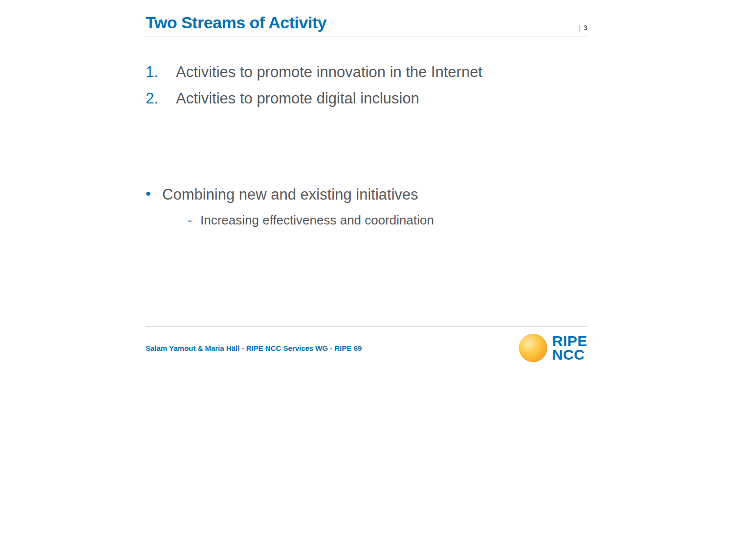Two Streams of Activity
|3
1. Activities to promote innovation in the Internet
2. Activities to promote digital inclusion
Combining new and existing initiatives
Increasing effectiveness and coordination
Salam Yamout & Maria Häll - RIPE NCC Services WG - RIPE 69
RIPE NCC